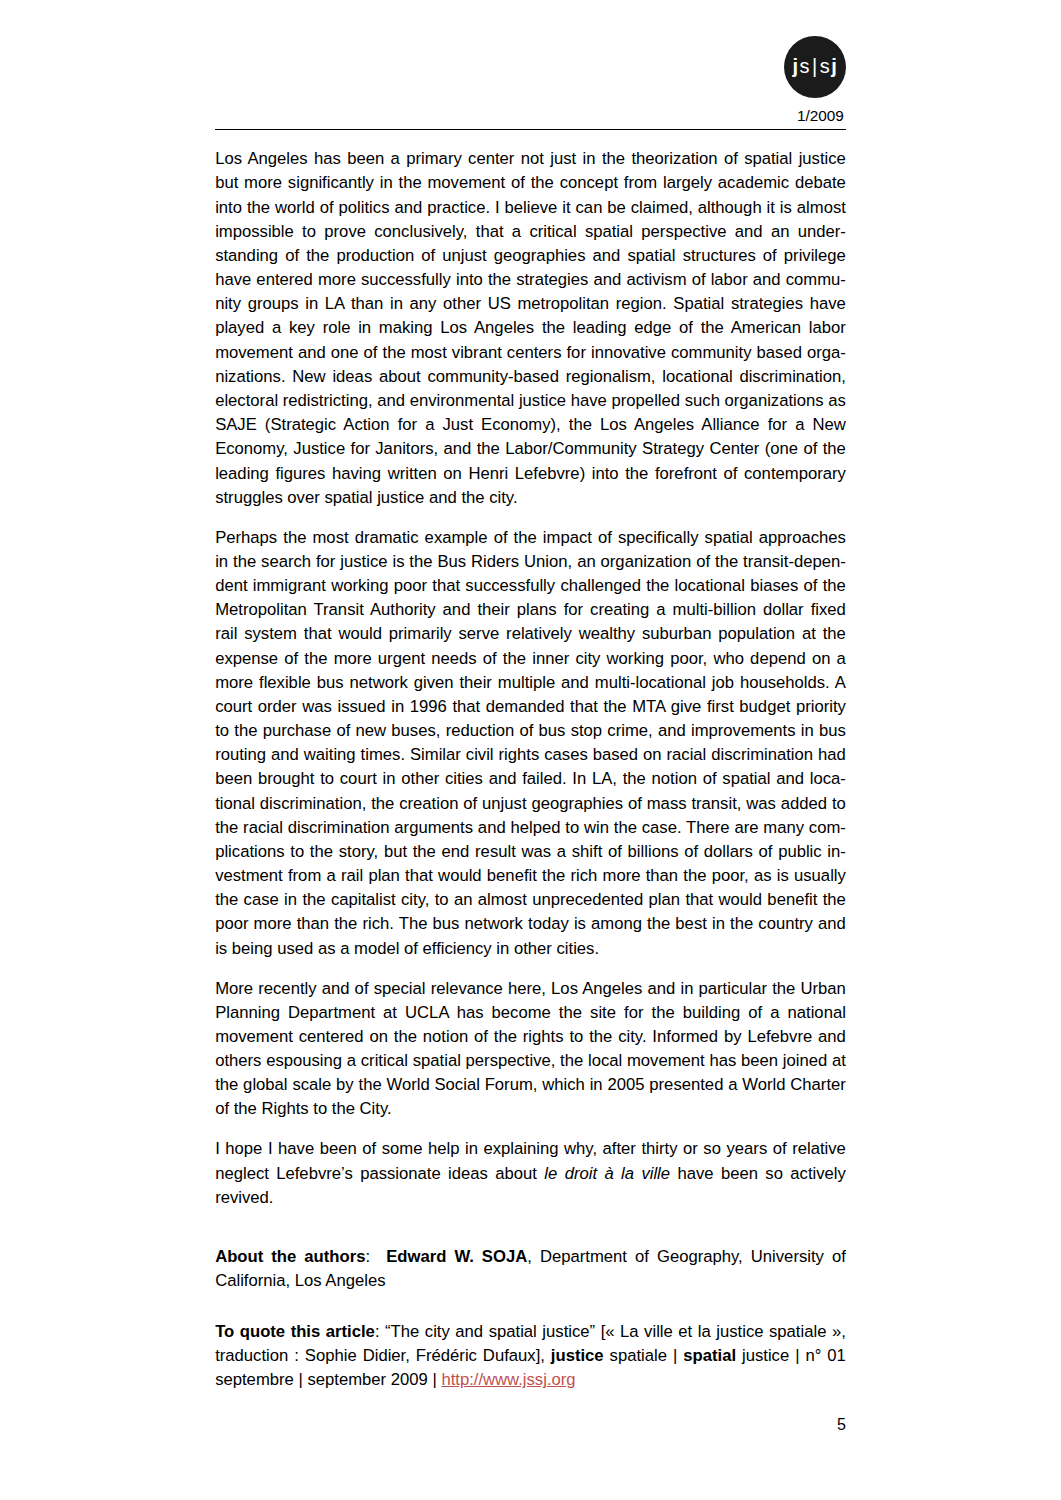js|sj
1/2009
Los Angeles has been a primary center not just in the theorization of spatial justice but more significantly in the movement of the concept from largely academic debate into the world of politics and practice. I believe it can be claimed, although it is almost impossible to prove conclusively, that a critical spatial perspective and an understanding of the production of unjust geographies and spatial structures of privilege have entered more successfully into the strategies and activism of labor and community groups in LA than in any other US metropolitan region. Spatial strategies have played a key role in making Los Angeles the leading edge of the American labor movement and one of the most vibrant centers for innovative community based organizations. New ideas about community-based regionalism, locational discrimination, electoral redistricting, and environmental justice have propelled such organizations as SAJE (Strategic Action for a Just Economy), the Los Angeles Alliance for a New Economy, Justice for Janitors, and the Labor/Community Strategy Center (one of the leading figures having written on Henri Lefebvre) into the forefront of contemporary struggles over spatial justice and the city.
Perhaps the most dramatic example of the impact of specifically spatial approaches in the search for justice is the Bus Riders Union, an organization of the transit-dependent immigrant working poor that successfully challenged the locational biases of the Metropolitan Transit Authority and their plans for creating a multi-billion dollar fixed rail system that would primarily serve relatively wealthy suburban population at the expense of the more urgent needs of the inner city working poor, who depend on a more flexible bus network given their multiple and multi-locational job households. A court order was issued in 1996 that demanded that the MTA give first budget priority to the purchase of new buses, reduction of bus stop crime, and improvements in bus routing and waiting times. Similar civil rights cases based on racial discrimination had been brought to court in other cities and failed. In LA, the notion of spatial and locational discrimination, the creation of unjust geographies of mass transit, was added to the racial discrimination arguments and helped to win the case. There are many complications to the story, but the end result was a shift of billions of dollars of public investment from a rail plan that would benefit the rich more than the poor, as is usually the case in the capitalist city, to an almost unprecedented plan that would benefit the poor more than the rich. The bus network today is among the best in the country and is being used as a model of efficiency in other cities.
More recently and of special relevance here, Los Angeles and in particular the Urban Planning Department at UCLA has become the site for the building of a national movement centered on the notion of the rights to the city. Informed by Lefebvre and others espousing a critical spatial perspective, the local movement has been joined at the global scale by the World Social Forum, which in 2005 presented a World Charter of the Rights to the City.
I hope I have been of some help in explaining why, after thirty or so years of relative neglect Lefebvre’s passionate ideas about le droit à la ville have been so actively revived.
About the authors: Edward W. SOJA, Department of Geography, University of California, Los Angeles
To quote this article: “The city and spatial justice” [« La ville et la justice spatiale », traduction : Sophie Didier, Frédéric Dufaux], justice spatiale | spatial justice | n° 01 septembre | september 2009 | http://www.jssj.org
5